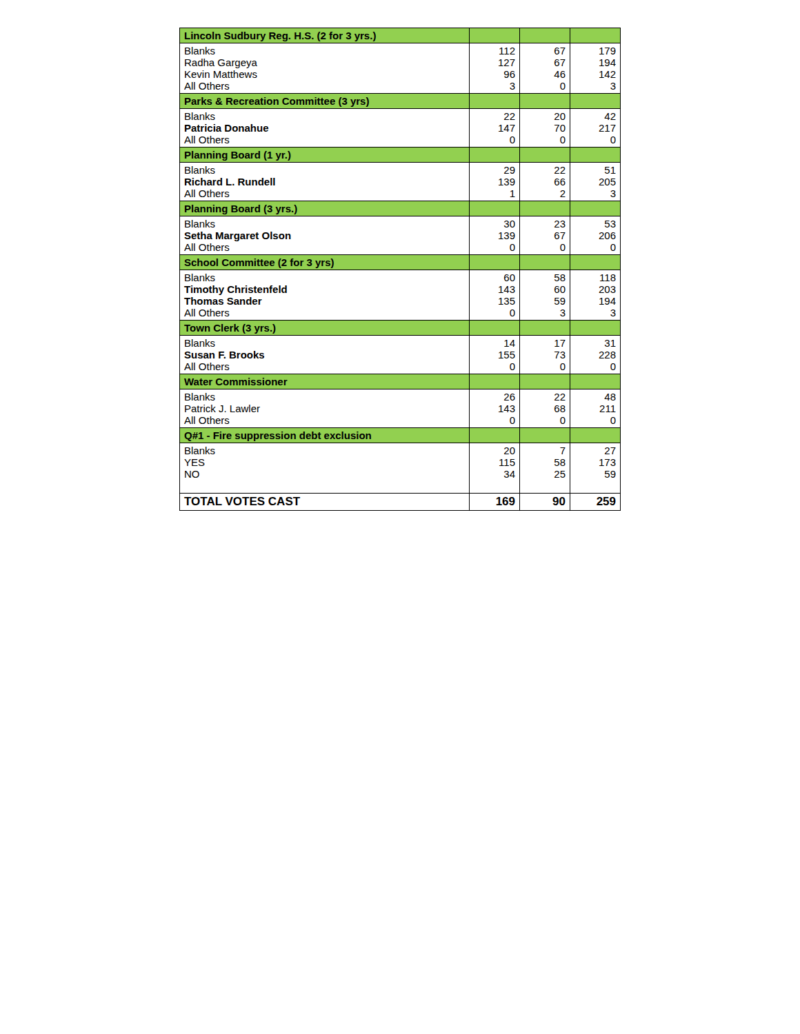| Lincoln Sudbury Reg. H.S. (2 for 3 yrs.) | | | |
| Blanks Radha Gargeya Kevin Matthews All Others | 112 127 96 3 | 67 67 46 0 | 179 194 142 3 |
| Parks & Recreation Committee (3 yrs) | | | |
| Blanks Patricia Donahue All Others | 22 147 0 | 20 70 0 | 42 217 0 |
| Planning Board (1 yr.) | | | |
| Blanks Richard L. Rundell All Others | 29 139 1 | 22 66 2 | 51 205 3 |
| Planning Board (3 yrs.) | | | |
| Blanks Setha Margaret Olson All Others | 30 139 0 | 23 67 0 | 53 206 0 |
| School Committee (2 for 3 yrs) | | | |
| Blanks Timothy Christenfeld Thomas Sander All Others | 60 143 135 0 | 58 60 59 3 | 118 203 194 3 |
| Town Clerk (3 yrs.) | | | |
| Blanks Susan F. Brooks All Others | 14 155 0 | 17 73 0 | 31 228 0 |
| Water Commissioner | | | |
| Blanks Patrick J. Lawler All Others | 26 143 0 | 22 68 0 | 48 211 0 |
| Q#1 - Fire suppression debt exclusion | | | |
| Blanks YES NO | 20 115 34 | 7 58 25 | 27 173 59 |
| TOTAL VOTES CAST | 169 | 90 | 259 |